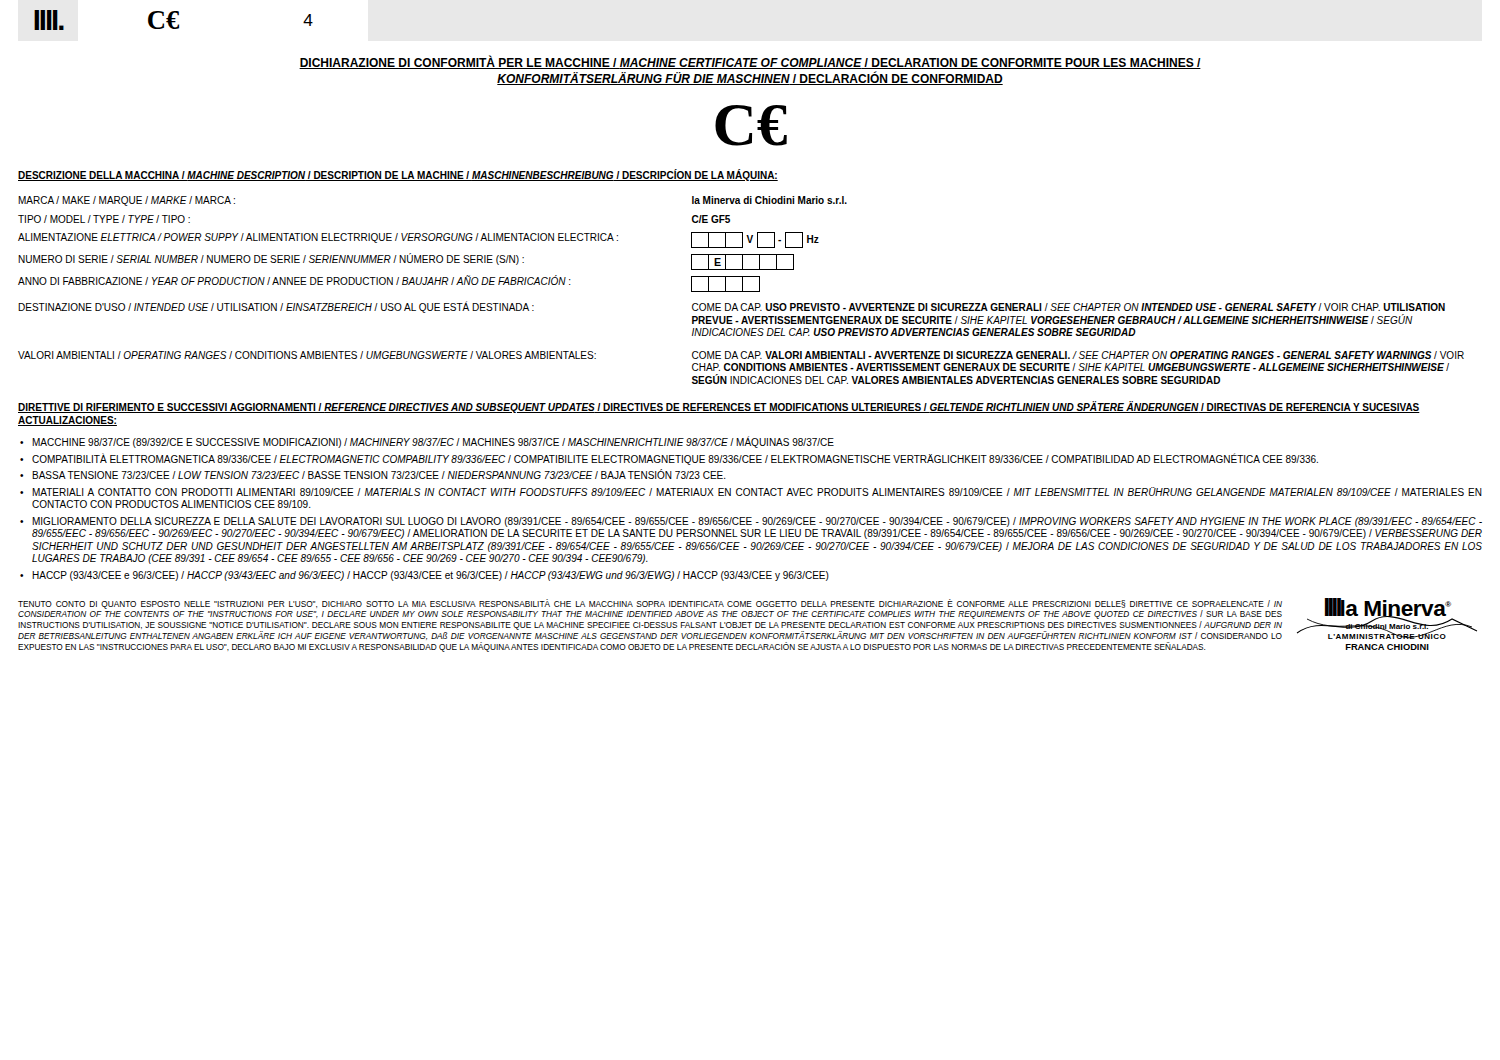IIII.
C€
4
DICHIARAZIONE DI CONFORMITÀ PER LE MACCHINE / MACHINE CERTIFICATE OF COMPLIANCE / DECLARATION DE CONFORMITE POUR LES MACHINES /
KONFORMITÄTSERLÄRUNG FÜR DIE MASCHINEN / DECLARACIÓN DE CONFORMIDAD
C€
DESCRIZIONE DELLA MACCHINA / MACHINE DESCRIPTION / DESCRIPTION DE LA MACHINE / MASCHINENBESCHREIBUNG / DESCRIPCÍON DE LA MÁQUINA:
| MARCA / MAKE / MARQUE / MARKE / MARCA : | la Minerva di Chiodini Mario s.r.l. |
| TIPO / MODEL / TYPE / TYPE / TIPO : | C/E GF5 |
| ALIMENTAZIONE ELETTRICA / POWER SUPPY / ALIMENTATION ELECTRRIQUE / VERSORGUNG / ALIMENTACION ELECTRICA : | V - Hz |
| NUMERO DI SERIE / SERIAL NUMBER / NUMERO DE SERIE / SERIENNUMMER / NÚMERO DE SERIE (S/N) : | E |
| ANNO DI FABBRICAZIONE / YEAR OF PRODUCTION / ANNEE DE PRODUCTION / BAUJAHR / AÑO DE FABRICACIÓN : | |
| DESTINAZIONE D'USO / INTENDED USE / UTILISATION / EINSATZBEREICH / USO AL QUE ESTÁ DESTINADA : | COME DA CAP. USO PREVISTO - AVVERTENZE DI SICUREZZA GENERALI / SEE CHAPTER ON INTENDED USE - GENERAL SAFETY / VOIR CHAP. UTILISATION PREVUE - AVERTISSEMENTGENERAUX DE SECURITE / SIHE KAPITEL VORGESEHENER GEBRAUCH / ALLGEMEINE SICHERHEITSHINWEISE / SEGÚN INDICACIONES DEL CAP. USO PREVISTO ADVERTENCIAS GENERALES SOBRE SEGURIDAD |
| VALORI AMBIENTALI / OPERATING RANGES / CONDITIONS AMBIENTES / UMGEBUNGSWERTE / VALORES AMBIENTALES: | COME DA CAP. VALORI AMBIENTALI - AVVERTENZE DI SICUREZZA GENERALI. / SEE CHAPTER ON OPERATING RANGES - GENERAL SAFETY WARNINGS / VOIR CHAP. CONDITIONS AMBIENTES - AVERTISSEMENT GENERAUX DE SECURITE / SIHE KAPITEL UMGEBUNGSWERTE - ALLGEMEINE SICHERHEITSHINWEISE / SEGÚN INDICACIONES DEL CAP. VALORES AMBIENTALES ADVERTENCIAS GENERALES SOBRE SEGURIDAD |
DIRETTIVE DI RIFERIMENTO E SUCCESSIVI AGGIORNAMENTI / REFERENCE DIRECTIVES AND SUBSEQUENT UPDATES / DIRECTIVES DE REFERENCES ET MODIFICATIONS ULTERIEURES / GELTENDE RICHTLINIEN UND SPÄTERE ÄNDERUNGEN / DIRECTIVAS DE REFERENCIA Y SUCESIVAS ACTUALIZACIONES:
MACCHINE 98/37/CE (89/392/CE E SUCCESSIVE MODIFICAZIONI) / MACHINERY 98/37/EC / MACHINES 98/37/CE / MASCHINENRICHTLINIE 98/37/CE / MÁQUINAS 98/37/CE
COMPATIBILITÀ ELETTROMAGNETICA 89/336/CEE / ELECTROMAGNETIC COMPABILITY 89/336/EEC / COMPATIBILITE ELECTROMAGNETIQUE 89/336/CEE / ELEKTROMAGNETISCHE VERTRÄGLICHKEIT 89/336/CEE / COMPATIBILIDAD AD ELECTROMAGNÉTICA CEE 89/336.
BASSA TENSIONE 73/23/CEE / LOW TENSION 73/23/EEC / BASSE TENSION 73/23/CEE / NIEDERSPANNUNG 73/23/CEE / BAJA TENSIÓN 73/23 CEE.
MATERIALI A CONTATTO CON PRODOTTI ALIMENTARI 89/109/CEE / MATERIALS IN CONTACT WITH FOODSTUFFS 89/109/EEC / MATERIAUX EN CONTACT AVEC PRODUITS ALIMENTAIRES 89/109/CEE / MIT LEBENSMITTEL IN BERÜHRUNG GELANGENDE MATERIALEN 89/109/CEE / MATERIALES EN CONTACTO CON PRODUCTOS ALIMENTICIOS CEE 89/109.
MIGLIORAMENTO DELLA SICUREZZA E DELLA SALUTE DEI LAVORATORI SUL LUOGO DI LAVORO (89/391/CEE - 89/654/CEE - 89/655/CEE - 89/656/CEE - 90/269/CEE - 90/270/CEE - 90/394/CEE - 90/679/CEE) / IMPROVING WORKERS SAFETY AND HYGIENE IN THE WORK PLACE (89/391/EEC - 89/654/EEC - 89/655/EEC - 89/656/EEC - 90/269/EEC - 90/270/EEC - 90/394/EEC - 90/679/EEC) / AMELIORATION DE LA SECURITE ET DE LA SANTE DU PERSONNEL SUR LE LIEU DE TRAVAIL (89/391/CEE - 89/654/CEE - 89/655/CEE - 89/656/CEE - 90/269/CEE - 90/270/CEE - 90/394/CEE - 90/679/CEE) / VERBESSERUNG DER SICHERHEIT UND SCHUTZ DER UND GESUNDHEIT DER ANGESTELLTEN AM ARBEITSPLATZ (89/391/CEE - 89/654/CEE - 89/655/CEE - 89/656/CEE - 90/269/CEE - 90/270/CEE - 90/394/CEE - 90/679/CEE) / MEJORA DE LAS CONDICIONES DE SEGURIDAD Y DE SALUD DE LOS TRABAJADORES EN LOS LUGARES DE TRABAJO (CEE 89/391 - CEE 89/654 - CEE 89/655 - CEE 89/656 - CEE 90/269 - CEE 90/270 - CEE 90/394 - CEE90/679).
HACCP (93/43/CEE e 96/3/CEE) / HACCP (93/43/EEC and 96/3/EEC) / HACCP (93/43/CEE et 96/3/CEE) / HACCP (93/43/EWG und 96/3/EWG) / HACCP (93/43/CEE y 96/3/CEE)
TENUTO CONTO DI QUANTO ESPOSTO NELLE "ISTRUZIONI PER L'USO", DICHIARO SOTTO LA MIA ESCLUSIVA RESPONSABILITÀ CHE LA MACCHINA SOPRA IDENTIFICATA COME OGGETTO DELLA PRESENTE DICHIARAZIONE È CONFORME ALLE PRESCRIZIONI DELLE§ DIRETTIVE CE SOPRAELENCATE / IN CONSIDERATION OF THE CONTENTS OF THE "INSTRUCTIONS FOR USE", I DECLARE UNDER MY OWN SOLE RESPONSABILITY THAT THE MACHINE IDENTIFIED ABOVE AS THE OBJECT OF THE CERTIFICATE COMPLIES WITH THE REQUIREMENTS OF THE ABOVE QUOTED CE DIRECTIVES / SUR LA BASE DES INSTRUCTIONS D'UTILISATION, JE SOUSSIGNE "NOTICE D'UTILISATION". DECLARE SOUS MON ENTIERE RESPONSABILITE QUE LA MACHINE SPECIFIEE CI-DESSUS FALSANT L'OBJET DE LA PRESENTE DECLARATION EST CONFORME AUX PRESCRIPTIONS DES DIRECTIVES SUSMENTIONNEES / AUFGRUND DER IN DER BETRIEBSANLEITUNG ENTHALTENEN ANGABEN ERKLÄRE ICH AUF EIGENE VERANTWORTUNG, DAß DIE VORGENANNTE MASCHINE ALS GEGENSTAND DER VORLIEGENDEN KONFORMITÄTSERKLÄRUNG MIT DEN VORSCHRIFTEN IN DEN AUFGEFÜHRTEN RICHTLINIEN KONFORM IST / CONSIDERANDO LO EXPUESTO EN LAS "INSTRUCCIONES PARA EL USO", DECLARO BAJO MI EXCLUSIV A RESPONSABILIDAD QUE LA MÁQUINA ANTES IDENTIFICADA COMO OBJETO DE LA PRESENTE DECLARACIÓN SE AJUSTA A LO DISPUESTO POR LAS NORMAS DE LA DIRECTIVAS PRECEDENTEMENTE SEÑALADAS.
IIIIla Minerva®
di Chiodini Mario s.r.l.
L'AMMINISTRATORE UNICO
FRANCA CHIODINI